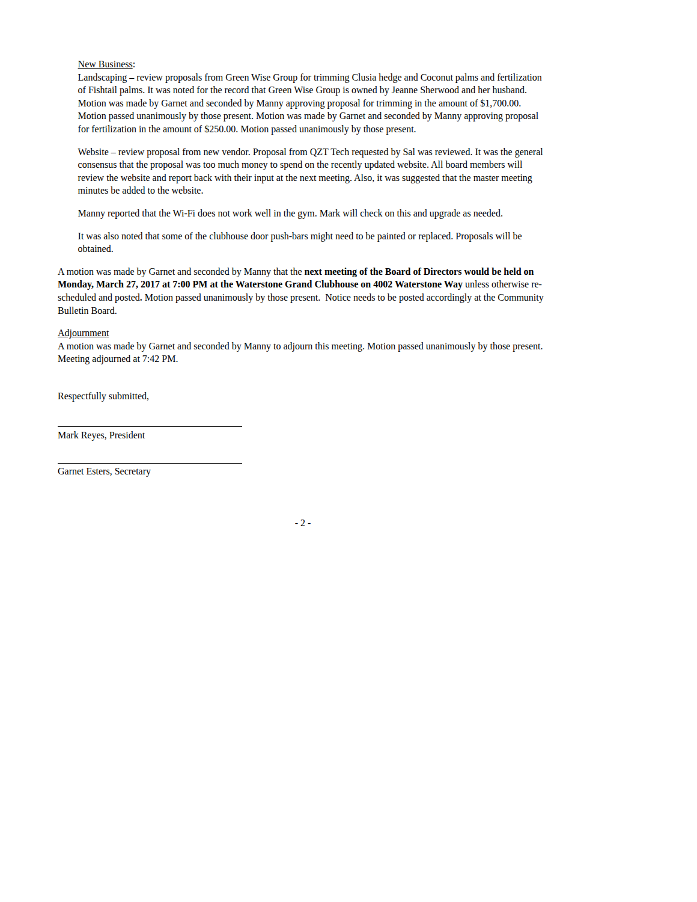New Business:
Landscaping – review proposals from Green Wise Group for trimming Clusia hedge and Coconut palms and fertilization of Fishtail palms. It was noted for the record that Green Wise Group is owned by Jeanne Sherwood and her husband. Motion was made by Garnet and seconded by Manny approving proposal for trimming in the amount of $1,700.00. Motion passed unanimously by those present. Motion was made by Garnet and seconded by Manny approving proposal for fertilization in the amount of $250.00. Motion passed unanimously by those present.
Website – review proposal from new vendor. Proposal from QZT Tech requested by Sal was reviewed. It was the general consensus that the proposal was too much money to spend on the recently updated website. All board members will review the website and report back with their input at the next meeting. Also, it was suggested that the master meeting minutes be added to the website.
Manny reported that the Wi-Fi does not work well in the gym. Mark will check on this and upgrade as needed.
It was also noted that some of the clubhouse door push-bars might need to be painted or replaced. Proposals will be obtained.
A motion was made by Garnet and seconded by Manny that the next meeting of the Board of Directors would be held on Monday, March 27, 2017 at 7:00 PM at the Waterstone Grand Clubhouse on 4002 Waterstone Way unless otherwise re-scheduled and posted. Motion passed unanimously by those present. Notice needs to be posted accordingly at the Community Bulletin Board.
Adjournment
A motion was made by Garnet and seconded by Manny to adjourn this meeting. Motion passed unanimously by those present. Meeting adjourned at 7:42 PM.
Respectfully submitted,
Mark Reyes, President
Garnet Esters, Secretary
- 2 -